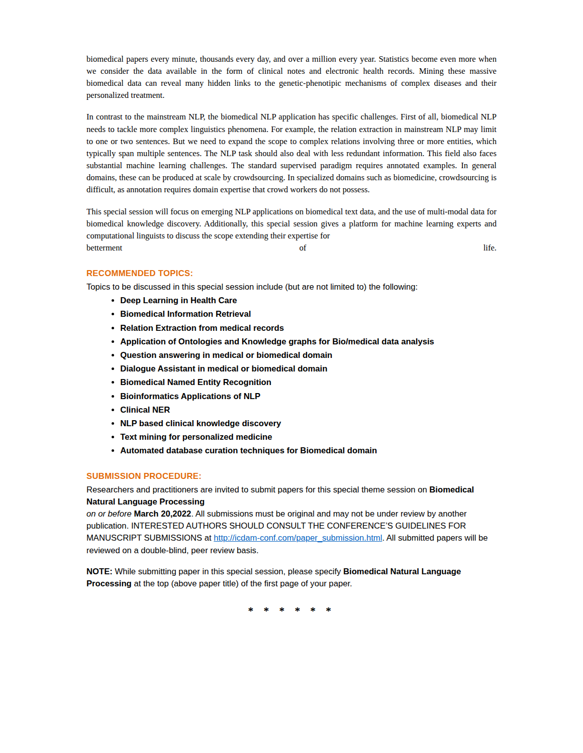biomedical papers every minute, thousands every day, and over a million every year. Statistics become even more when we consider the data available in the form of clinical notes and electronic health records. Mining these massive biomedical data can reveal many hidden links to the genetic-phenotipic mechanisms of complex diseases and their personalized treatment.
In contrast to the mainstream NLP, the biomedical NLP application has specific challenges. First of all, biomedical NLP needs to tackle more complex linguistics phenomena. For example, the relation extraction in mainstream NLP may limit to one or two sentences. But we need to expand the scope to complex relations involving three or more entities, which typically span multiple sentences. The NLP task should also deal with less redundant information. This field also faces substantial machine learning challenges. The standard supervised paradigm requires annotated examples. In general domains, these can be produced at scale by crowdsourcing. In specialized domains such as biomedicine, crowdsourcing is difficult, as annotation requires domain expertise that crowd workers do not possess.
This special session will focus on emerging NLP applications on biomedical text data, and the use of multi-modal data for biomedical knowledge discovery. Additionally, this special session gives a platform for machine learning experts and computational linguists to discuss the scope extending their expertise for betterment of life.
RECOMMENDED TOPICS:
Topics to be discussed in this special session include (but are not limited to) the following:
Deep Learning in Health Care
Biomedical Information Retrieval
Relation Extraction from medical records
Application of Ontologies and Knowledge graphs for Bio/medical data analysis
Question answering in medical or biomedical domain
Dialogue Assistant in medical or biomedical domain
Biomedical Named Entity Recognition
Bioinformatics Applications of NLP
Clinical NER
NLP based clinical knowledge discovery
Text mining for personalized medicine
Automated database curation techniques for Biomedical domain
SUBMISSION PROCEDURE:
Researchers and practitioners are invited to submit papers for this special theme session on Biomedical Natural Language Processing
on or before March 20,2022. All submissions must be original and may not be under review by another publication. INTERESTED AUTHORS SHOULD CONSULT THE CONFERENCE’S GUIDELINES FOR MANUSCRIPT SUBMISSIONS at http://icdam-conf.com/paper_submission.html. All submitted papers will be reviewed on a double-blind, peer review basis.
NOTE: While submitting paper in this special session, please specify Biomedical Natural Language Processing at the top (above paper title) of the first page of your paper.
* * * * * *